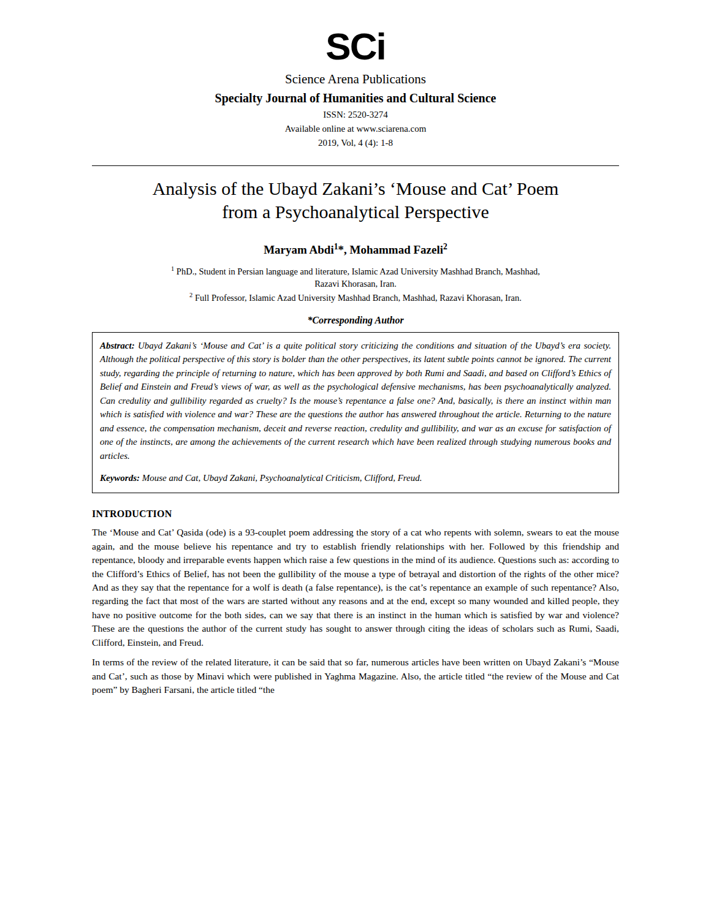SCi
Science Arena Publications
Specialty Journal of Humanities and Cultural Science
ISSN: 2520-3274
Available online at www.sciarena.com
2019, Vol, 4 (4): 1-8
Analysis of the Ubayd Zakani’s ‘Mouse and Cat’ Poem
from a Psychoanalytical Perspective
Maryam Abdi1*, Mohammad Fazeli2
1 PhD., Student in Persian language and literature, Islamic Azad University Mashhad Branch, Mashhad,
Razavi Khorasan, Iran.
2 Full Professor, Islamic Azad University Mashhad Branch, Mashhad, Razavi Khorasan, Iran.
*Corresponding Author
Abstract: Ubayd Zakani’s ‘Mouse and Cat’ is a quite political story criticizing the conditions and situation of the Ubayd’s era society. Although the political perspective of this story is bolder than the other perspectives, its latent subtle points cannot be ignored. The current study, regarding the principle of returning to nature, which has been approved by both Rumi and Saadi, and based on Clifford’s Ethics of Belief and Einstein and Freud’s views of war, as well as the psychological defensive mechanisms, has been psychoanalytically analyzed. Can credulity and gullibility regarded as cruelty? Is the mouse’s repentance a false one? And, basically, is there an instinct within man which is satisfied with violence and war? These are the questions the author has answered throughout the article. Returning to the nature and essence, the compensation mechanism, deceit and reverse reaction, credulity and gullibility, and war as an excuse for satisfaction of one of the instincts, are among the achievements of the current research which have been realized through studying numerous books and articles.
Keywords: Mouse and Cat, Ubayd Zakani, Psychoanalytical Criticism, Clifford, Freud.
INTRODUCTION
The ‘Mouse and Cat’ Qasida (ode) is a 93-couplet poem addressing the story of a cat who repents with solemn, swears to eat the mouse again, and the mouse believe his repentance and try to establish friendly relationships with her. Followed by this friendship and repentance, bloody and irreparable events happen which raise a few questions in the mind of its audience. Questions such as: according to the Clifford’s Ethics of Belief, has not been the gullibility of the mouse a type of betrayal and distortion of the rights of the other mice? And as they say that the repentance for a wolf is death (a false repentance), is the cat’s repentance an example of such repentance? Also, regarding the fact that most of the wars are started without any reasons and at the end, except so many wounded and killed people, they have no positive outcome for the both sides, can we say that there is an instinct in the human which is satisfied by war and violence? These are the questions the author of the current study has sought to answer through citing the ideas of scholars such as Rumi, Saadi, Clifford, Einstein, and Freud.
In terms of the review of the related literature, it can be said that so far, numerous articles have been written on Ubayd Zakani’s “Mouse and Cat’, such as those by Minavi which were published in Yaghma Magazine. Also, the article titled “the review of the Mouse and Cat poem” by Bagheri Farsani, the article titled “the